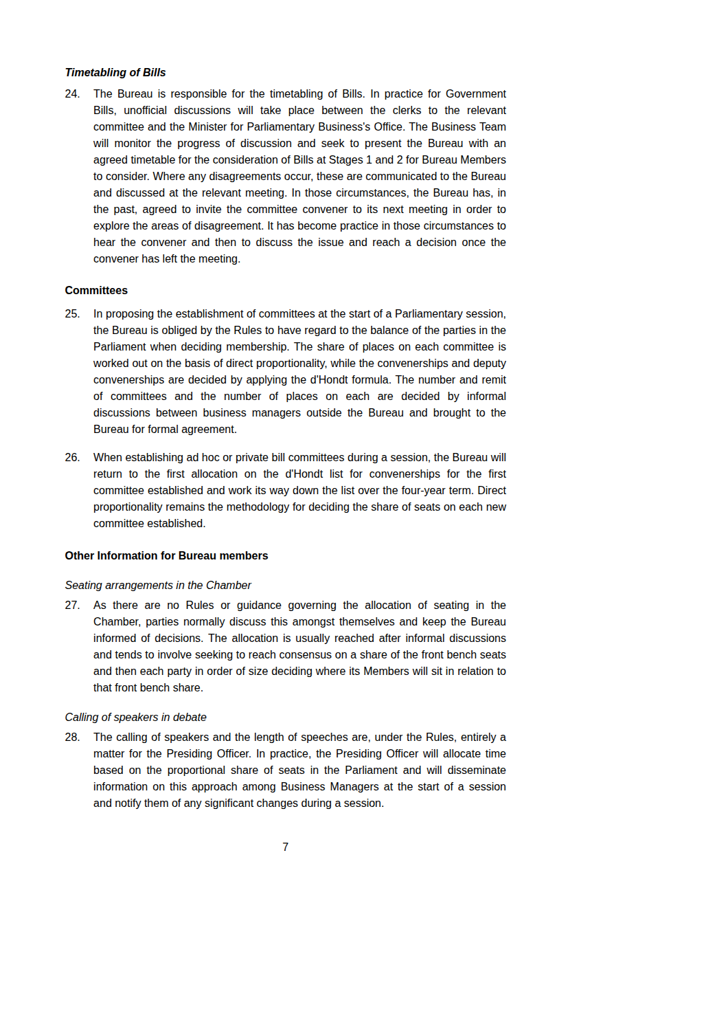Timetabling of Bills
24. The Bureau is responsible for the timetabling of Bills. In practice for Government Bills, unofficial discussions will take place between the clerks to the relevant committee and the Minister for Parliamentary Business's Office. The Business Team will monitor the progress of discussion and seek to present the Bureau with an agreed timetable for the consideration of Bills at Stages 1 and 2 for Bureau Members to consider. Where any disagreements occur, these are communicated to the Bureau and discussed at the relevant meeting. In those circumstances, the Bureau has, in the past, agreed to invite the committee convener to its next meeting in order to explore the areas of disagreement. It has become practice in those circumstances to hear the convener and then to discuss the issue and reach a decision once the convener has left the meeting.
Committees
25. In proposing the establishment of committees at the start of a Parliamentary session, the Bureau is obliged by the Rules to have regard to the balance of the parties in the Parliament when deciding membership. The share of places on each committee is worked out on the basis of direct proportionality, while the convenerships and deputy convenerships are decided by applying the d'Hondt formula. The number and remit of committees and the number of places on each are decided by informal discussions between business managers outside the Bureau and brought to the Bureau for formal agreement.
26. When establishing ad hoc or private bill committees during a session, the Bureau will return to the first allocation on the d'Hondt list for convenerships for the first committee established and work its way down the list over the four-year term. Direct proportionality remains the methodology for deciding the share of seats on each new committee established.
Other Information for Bureau members
Seating arrangements in the Chamber
27. As there are no Rules or guidance governing the allocation of seating in the Chamber, parties normally discuss this amongst themselves and keep the Bureau informed of decisions. The allocation is usually reached after informal discussions and tends to involve seeking to reach consensus on a share of the front bench seats and then each party in order of size deciding where its Members will sit in relation to that front bench share.
Calling of speakers in debate
28. The calling of speakers and the length of speeches are, under the Rules, entirely a matter for the Presiding Officer. In practice, the Presiding Officer will allocate time based on the proportional share of seats in the Parliament and will disseminate information on this approach among Business Managers at the start of a session and notify them of any significant changes during a session.
7